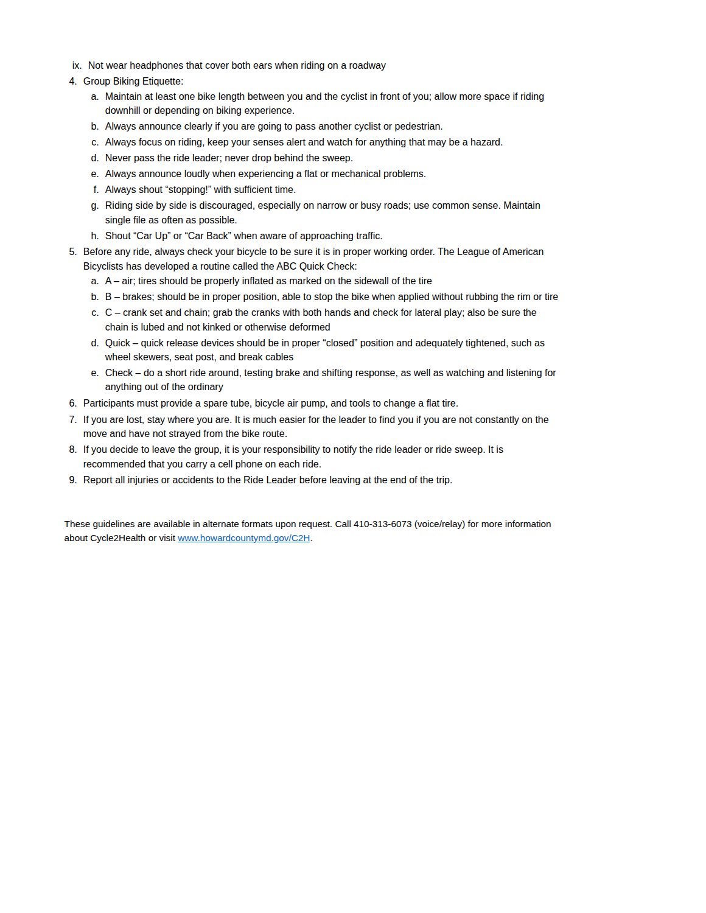Not wear headphones that cover both ears when riding on a roadway
Group Biking Etiquette:
Maintain at least one bike length between you and the cyclist in front of you; allow more space if riding downhill or depending on biking experience.
Always announce clearly if you are going to pass another cyclist or pedestrian.
Always focus on riding, keep your senses alert and watch for anything that may be a hazard.
Never pass the ride leader; never drop behind the sweep.
Always announce loudly when experiencing a flat or mechanical problems.
Always shout “stopping!” with sufficient time.
Riding side by side is discouraged, especially on narrow or busy roads; use common sense. Maintain single file as often as possible.
Shout “Car Up” or “Car Back” when aware of approaching traffic.
Before any ride, always check your bicycle to be sure it is in proper working order. The League of American Bicyclists has developed a routine called the ABC Quick Check:
A – air; tires should be properly inflated as marked on the sidewall of the tire
B – brakes; should be in proper position, able to stop the bike when applied without rubbing the rim or tire
C – crank set and chain; grab the cranks with both hands and check for lateral play; also be sure the chain is lubed and not kinked or otherwise deformed
Quick – quick release devices should be in proper “closed” position and adequately tightened, such as wheel skewers, seat post, and break cables
Check – do a short ride around, testing brake and shifting response, as well as watching and listening for anything out of the ordinary
Participants must provide a spare tube, bicycle air pump, and tools to change a flat tire.
If you are lost, stay where you are. It is much easier for the leader to find you if you are not constantly on the move and have not strayed from the bike route.
If you decide to leave the group, it is your responsibility to notify the ride leader or ride sweep. It is recommended that you carry a cell phone on each ride.
Report all injuries or accidents to the Ride Leader before leaving at the end of the trip.
These guidelines are available in alternate formats upon request. Call 410-313-6073 (voice/relay) for more information about Cycle2Health or visit www.howardcountymd.gov/C2H.